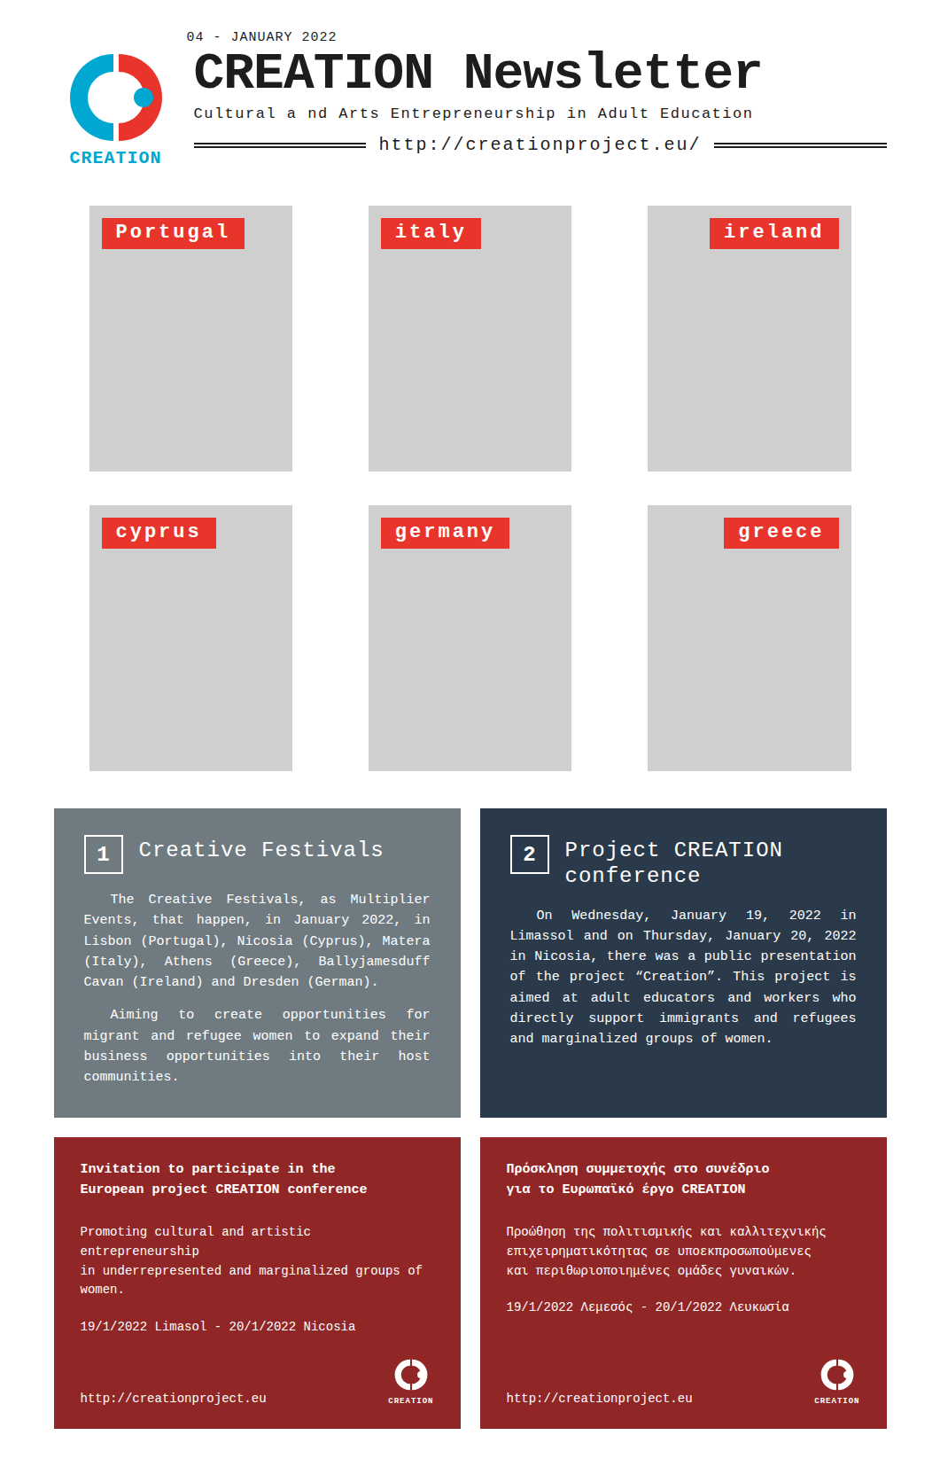04 - JANUARY 2022
CREATION
CREATION Newsletter
Cultural a nd Arts Entrepreneurship in Adult Education
http://creationproject.eu/
Portugal
italy
ireland
cyprus
germany
greece
1
Creative Festivals
The Creative Festivals, as Multiplier Events, that happen, in January 2022, in Lisbon (Portugal), Nicosia (Cyprus), Matera (Italy), Athens (Greece), Ballyjamesduff Cavan (Ireland) and Dresden (German).
Aiming to create opportunities for migrant and refugee women to expand their business opportunities into their host communities.
2
Project CREATION conference
On Wednesday, January 19, 2022 in Limassol and on Thursday, January 20, 2022 in Nicosia, there was a public presentation of the project “Creation”. This project is aimed at adult educators and workers who directly support immigrants and refugees and marginalized groups of women.
Invitation to participate in the
European project CREATION conference
Promoting cultural and artistic entrepreneurship
in underrepresented and marginalized groups of women.
19/1/2022 Limasol - 20/1/2022 Nicosia
http://creationproject.eu
CREATION
Πρόσκληση συμμετοχής στο συνέδριο
για το Ευρωπαϊκό έργο CREATION
Προώθηση της πολιτισμικής και καλλιτεχνικής
επιχειρηματικότητας σε υποεκπροσωπούμενες
και περιθωριοποιημένες ομάδες γυναικών.
19/1/2022 Λεμεσός - 20/1/2022 Λευκωσία
http://creationproject.eu
CREATION